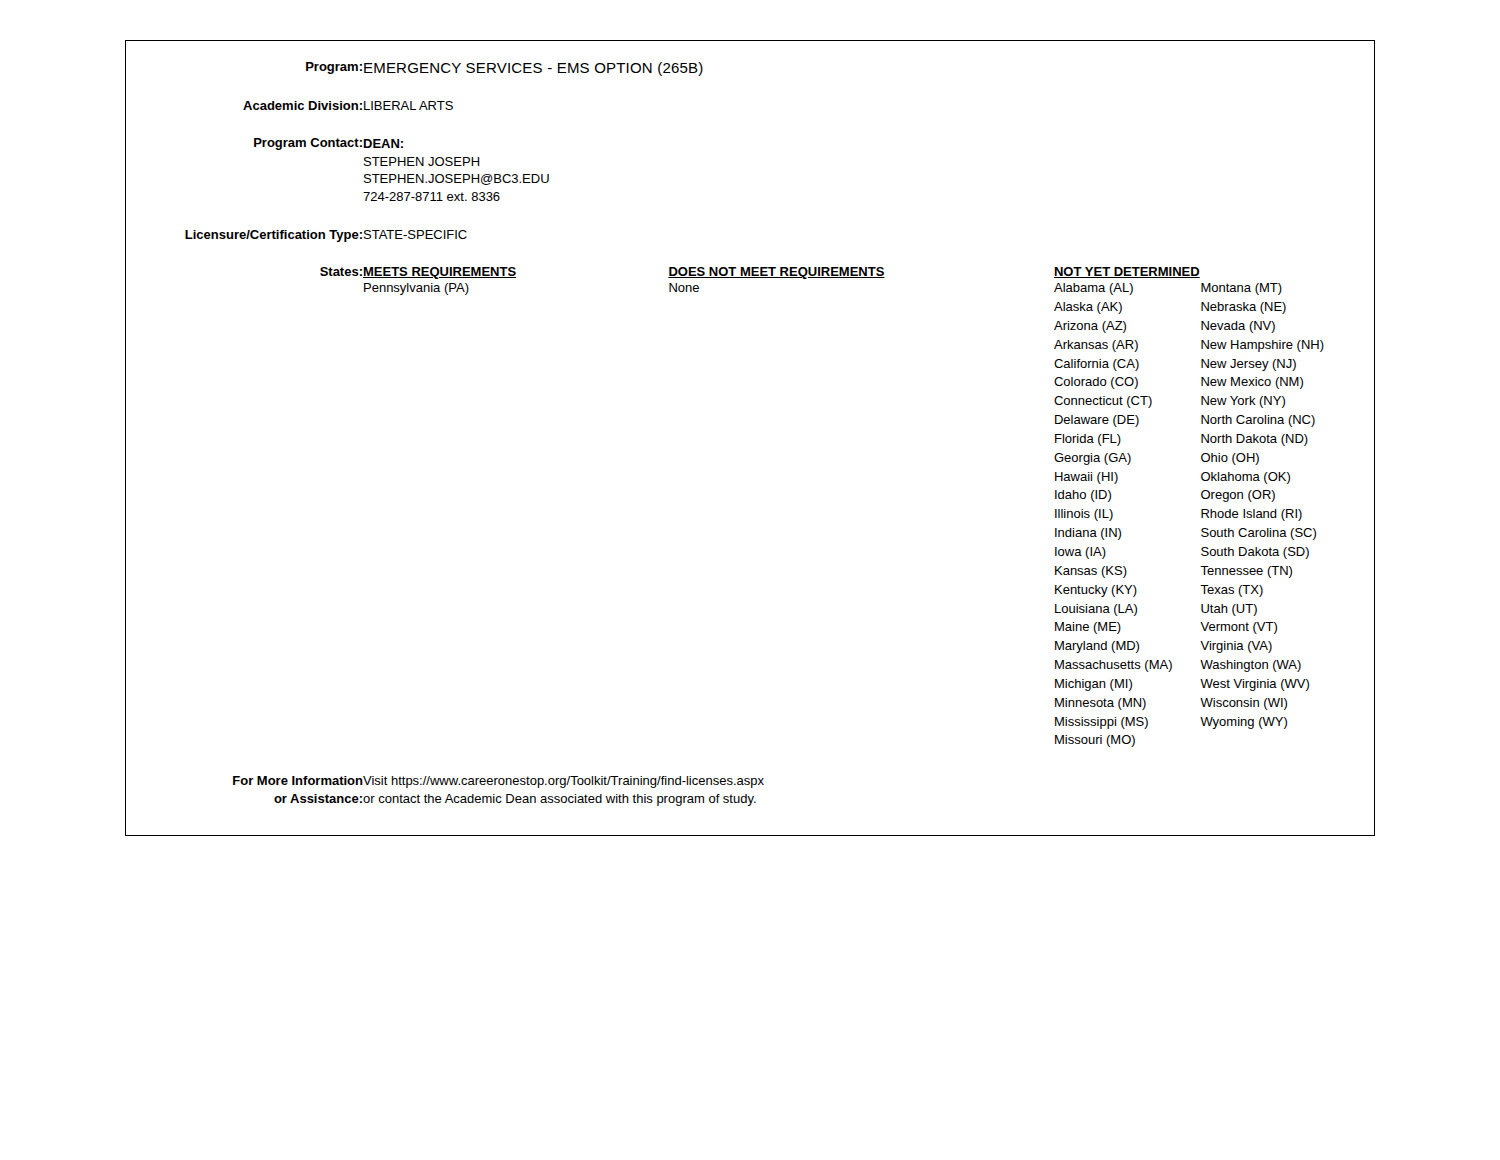| Program: | EMERGENCY SERVICES - EMS OPTION (265B) |
| Academic Division: | LIBERAL ARTS |
| Program Contact: | DEAN: STEPHEN JOSEPH STEPHEN.JOSEPH@BC3.EDU 724-287-8711 ext. 8336 |
| Licensure/Certification Type: | STATE-SPECIFIC |
| States: | / MEETS REQUIREMENTS / DOES NOT MEET REQUIREMENTS / NOT YET DETERMINED / / Pennsylvania (PA) / None / / Alabama (AL) / Montana (MT) / / Alaska (AK) / Nebraska (NE) / / Arizona (AZ) / Nevada (NV) / / Arkansas (AR) / New Hampshire (NH) / / California (CA) / New Jersey (NJ) / / Colorado (CO) / New Mexico (NM) / / Connecticut (CT) / New York (NY) / / Delaware (DE) / North Carolina (NC) / / Florida (FL) / North Dakota (ND) / / Georgia (GA) / Ohio (OH) / / Hawaii (HI) / Oklahoma (OK) / / Idaho (ID) / Oregon (OR) / / Illinois (IL) / Rhode Island (RI) / / Indiana (IN) / South Carolina (SC) / / Iowa (IA) / South Dakota (SD) / / Kansas (KS) / Tennessee (TN) / / Kentucky (KY) / Texas (TX) / / Louisiana (LA) / Utah (UT) / / Maine (ME) / Vermont (VT) / / Maryland (MD) / Virginia (VA) / / Massachusetts (MA) / Washington (WA) / / Michigan (MI) / West Virginia (WV) / / Minnesota (MN) / Wisconsin (WI) / / Mississippi (MS) / Wyoming (WY) / / Missouri (MO) / / / |
| For More Information or Assistance: | Visit https://www.careeronestop.org/Toolkit/Training/find-licenses.aspx or contact the Academic Dean associated with this program of study. |